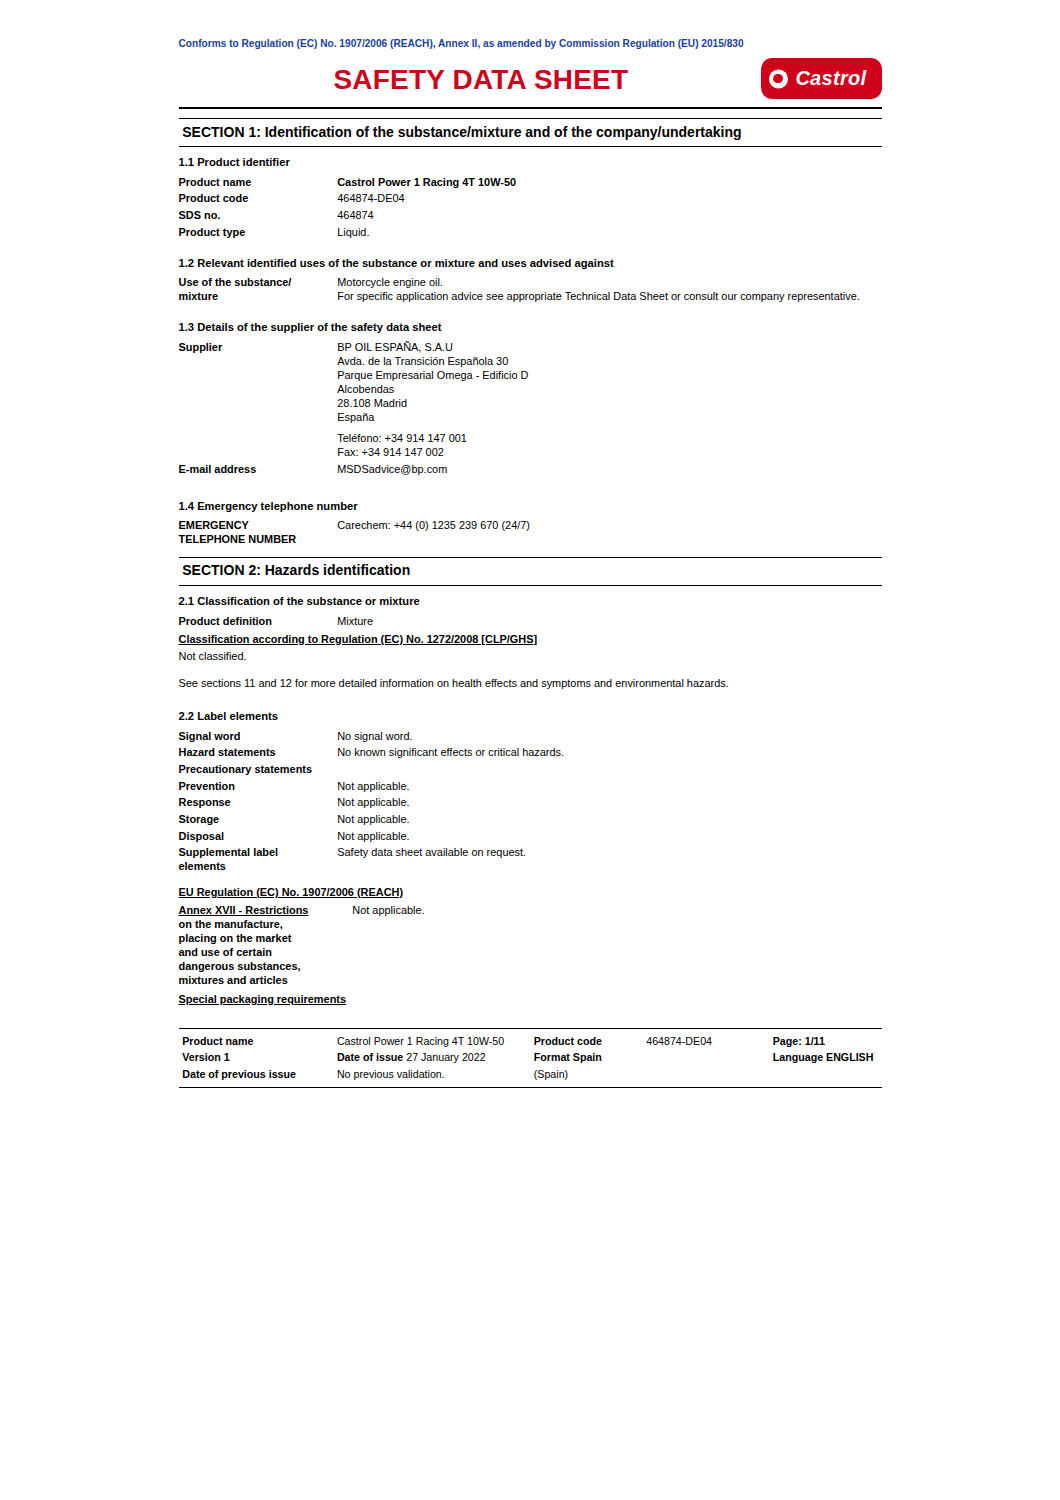Conforms to Regulation (EC) No. 1907/2006 (REACH), Annex II, as amended by Commission Regulation (EU) 2015/830
SAFETY DATA SHEET
Castrol
SECTION 1: Identification of the substance/mixture and of the company/undertaking
1.1 Product identifier
| Product name | Castrol Power 1 Racing 4T 10W-50 |
| Product code | 464874-DE04 |
| SDS no. | 464874 |
| Product type | Liquid. |
1.2 Relevant identified uses of the substance or mixture and uses advised against
| Use of the substance/ mixture | Motorcycle engine oil. For specific application advice see appropriate Technical Data Sheet or consult our company representative. |
1.3 Details of the supplier of the safety data sheet
| Supplier | BP OIL ESPAÑA, S.A.U Avda. de la Transición Española 30 Parque Empresarial Omega - Edificio D Alcobendas 28.108 Madrid España Teléfono: +34 914 147 001 Fax: +34 914 147 002 |
| E-mail address | MSDSadvice@bp.com |
1.4 Emergency telephone number
| EMERGENCY TELEPHONE NUMBER | Carechem: +44 (0) 1235 239 670 (24/7) |
SECTION 2: Hazards identification
2.1 Classification of the substance or mixture
| Product definition | Mixture |
Classification according to Regulation (EC) No. 1272/2008 [CLP/GHS]
Not classified.
See sections 11 and 12 for more detailed information on health effects and symptoms and environmental hazards.
2.2 Label elements
| Signal word | No signal word. |
| Hazard statements | No known significant effects or critical hazards. |
| Precautionary statements | |
| Prevention | Not applicable. |
| Response | Not applicable. |
| Storage | Not applicable. |
| Disposal | Not applicable. |
| Supplemental label elements | Safety data sheet available on request. |
EU Regulation (EC) No. 1907/2006 (REACH)
| Annex XVII - Restrictions on the manufacture, placing on the market and use of certain dangerous substances, mixtures and articles | Not applicable. |
Special packaging requirements
| Product name | Castrol Power 1 Racing 4T 10W-50 | Product code | 464874-DE04 | Page: 1/11 |
| Version 1 | Date of issue 27 January 2022 | Format Spain | | Language ENGLISH |
| Date of previous issue | No previous validation. | (Spain) | | |